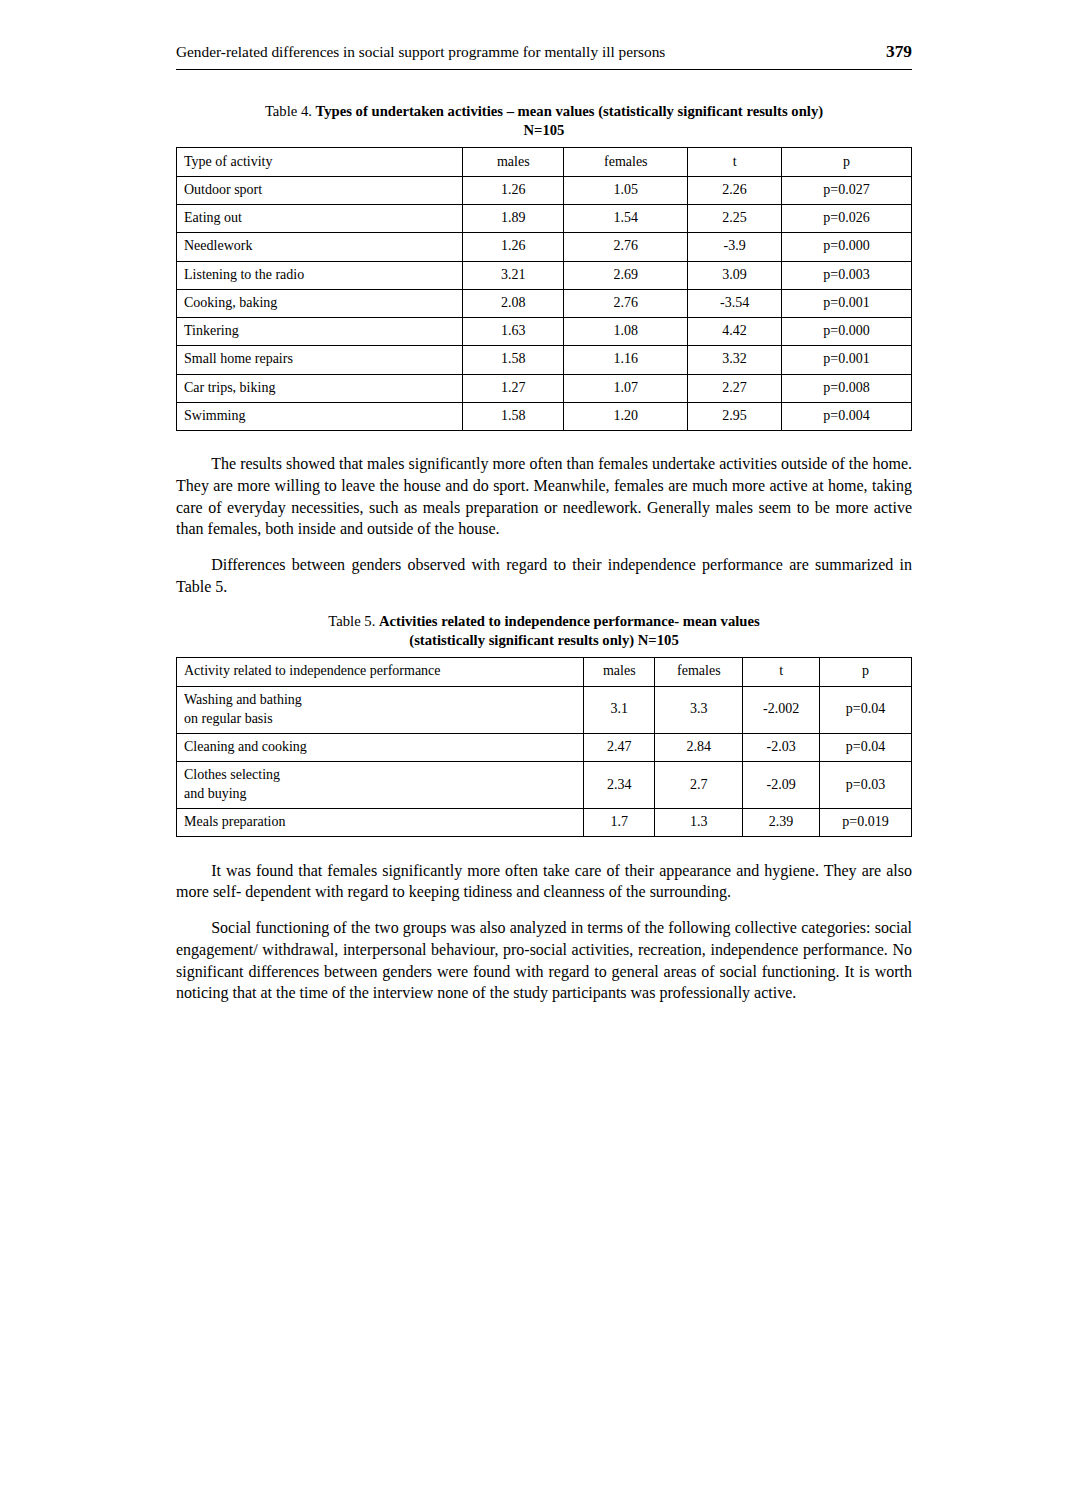Gender-related differences in social support programme for mentally ill persons 379
Table 4. Types of undertaken activities – mean values (statistically significant results only) N=105
| Type of activity | males | females | t | p |
| --- | --- | --- | --- | --- |
| Outdoor sport | 1.26 | 1.05 | 2.26 | p=0.027 |
| Eating out | 1.89 | 1.54 | 2.25 | p=0.026 |
| Needlework | 1.26 | 2.76 | -3.9 | p=0.000 |
| Listening to the radio | 3.21 | 2.69 | 3.09 | p=0.003 |
| Cooking, baking | 2.08 | 2.76 | -3.54 | p=0.001 |
| Tinkering | 1.63 | 1.08 | 4.42 | p=0.000 |
| Small home repairs | 1.58 | 1.16 | 3.32 | p=0.001 |
| Car trips, biking | 1.27 | 1.07 | 2.27 | p=0.008 |
| Swimming | 1.58 | 1.20 | 2.95 | p=0.004 |
The results showed that males significantly more often than females undertake activities outside of the home. They are more willing to leave the house and do sport. Meanwhile, females are much more active at home, taking care of everyday necessities, such as meals preparation or needlework. Generally males seem to be more active than females, both inside and outside of the house.
Differences between genders observed with regard to their independence performance are summarized in Table 5.
Table 5. Activities related to independence performance- mean values (statistically significant results only) N=105
| Activity related to inde­pendence performance | males | females | t | p |
| --- | --- | --- | --- | --- |
| Washing and bathing on regular basis | 3.1 | 3.3 | -2.002 | p=0.04 |
| Cleaning and cooking | 2.47 | 2.84 | -2.03 | p=0.04 |
| Clothes selecting and buying | 2.34 | 2.7 | -2.09 | p=0.03 |
| Meals preparation | 1.7 | 1.3 | 2.39 | p=0.019 |
It was found that females significantly more often take care of their appearance and hygiene. They are also more self- dependent with regard to keeping tidiness and cleanness of the surrounding.
Social functioning of the two groups was also analyzed in terms of the following collective categories: social engagement/ withdrawal, interpersonal behaviour, pro-social activities, recreation, independence performance. No significant differences between genders were found with regard to general areas of social functioning. It is worth noticing that at the time of the interview none of the study participants was professionally active.